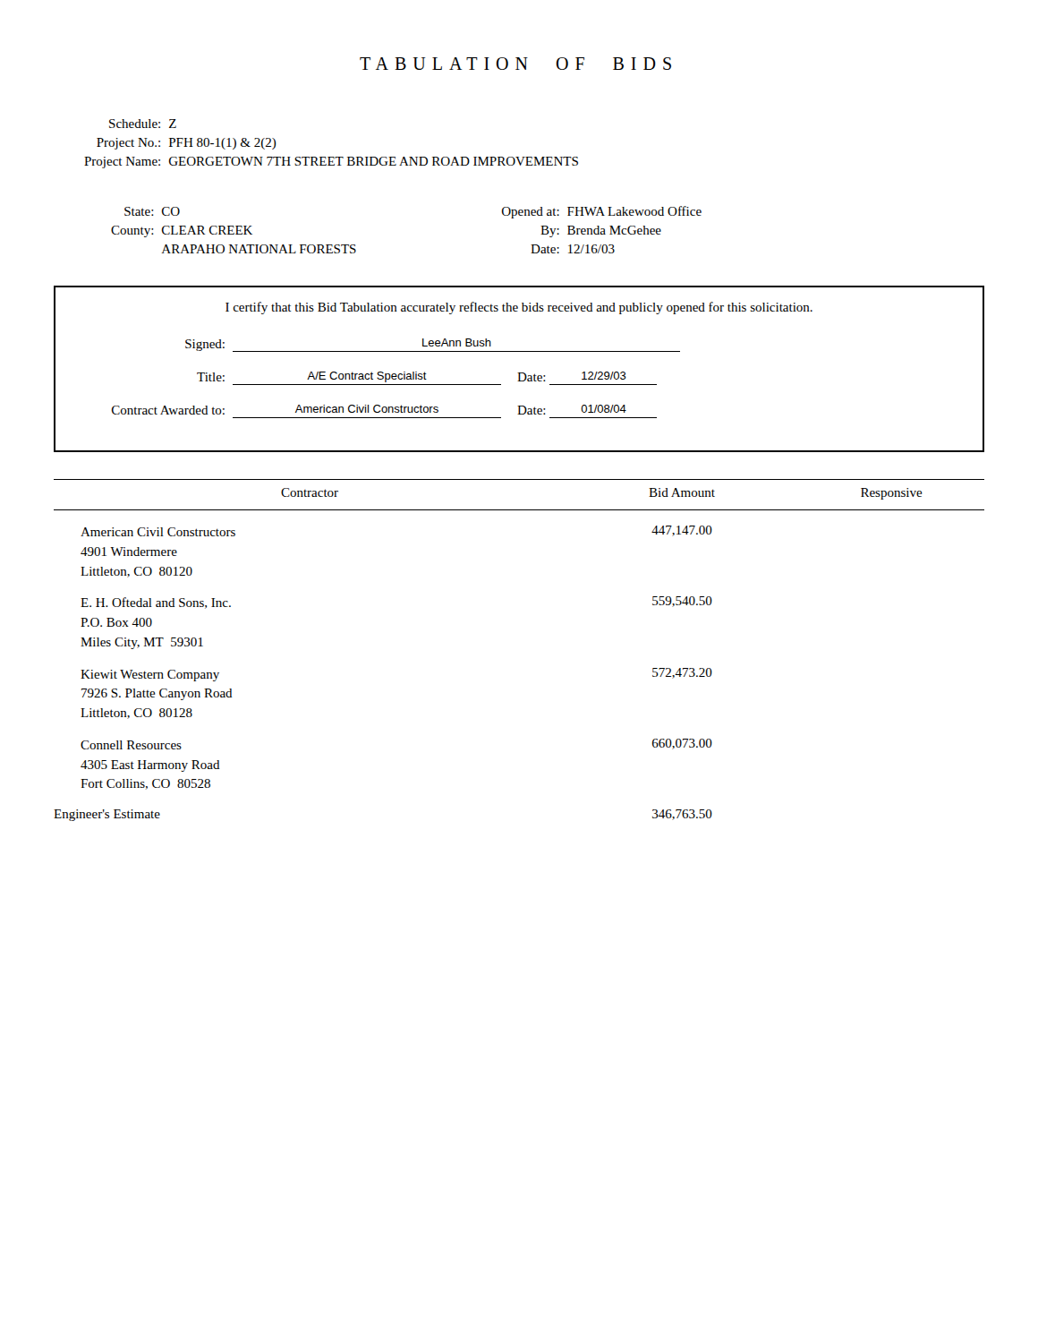TABULATION OF BIDS
| Schedule: | Z |
| Project No.: | PFH 80-1(1) & 2(2) |
| Project Name: | GEORGETOWN 7TH STREET BRIDGE AND ROAD IMPROVEMENTS |
| State: | CO |
| County: | CLEAR CREEK |
| | ARAPAHO NATIONAL FORESTS |
| Opened at: | FHWA Lakewood Office |
| By: | Brenda McGehee |
| Date: | 12/16/03 |
I certify that this Bid Tabulation accurately reflects the bids received and publicly opened for this solicitation.
Signed: LeeAnn Bush
Title: A/E Contract Specialist Date: 12/29/03
Contract Awarded to: American Civil Constructors Date: 01/08/04
| Contractor | Bid Amount | Responsive |
| --- | --- | --- |
| American Civil Constructors 4901 Windermere Littleton, CO 80120 | 447,147.00 | |
| E. H. Oftedal and Sons, Inc. P.O. Box 400 Miles City, MT 59301 | 559,540.50 | |
| Kiewit Western Company 7926 S. Platte Canyon Road Littleton, CO 80128 | 572,473.20 | |
| Connell Resources 4305 East Harmony Road Fort Collins, CO 80528 | 660,073.00 | |
| Engineer's Estimate | 346,763.50 | |